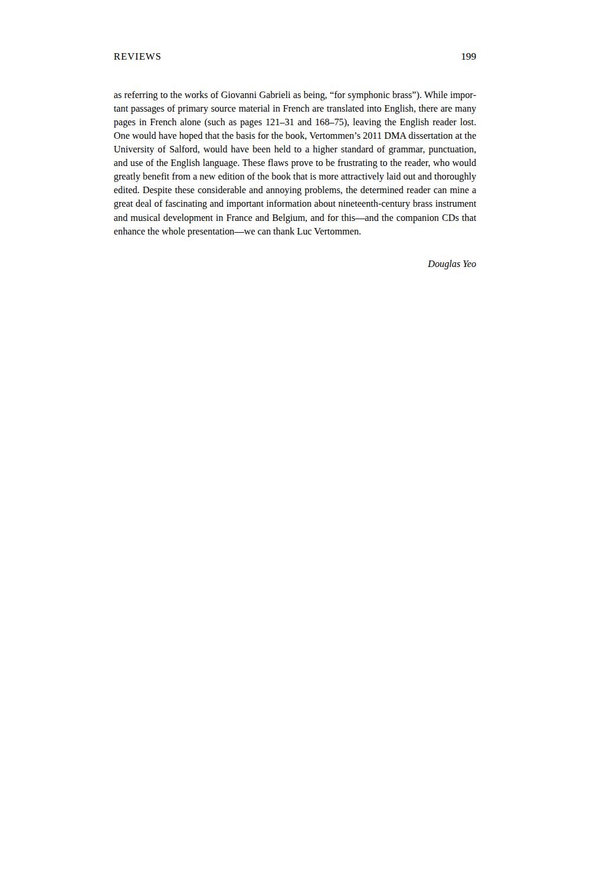Reviews 199
as referring to the works of Giovanni Gabrieli as being, “for symphonic brass”). While important passages of primary source material in French are translated into English, there are many pages in French alone (such as pages 121–31 and 168–75), leaving the English reader lost. One would have hoped that the basis for the book, Vertommen’s 2011 DMA dissertation at the University of Salford, would have been held to a higher standard of grammar, punctuation, and use of the English language. These flaws prove to be frustrating to the reader, who would greatly benefit from a new edition of the book that is more attractively laid out and thoroughly edited. Despite these considerable and annoying problems, the determined reader can mine a great deal of fascinating and important information about nineteenth-century brass instrument and musical development in France and Belgium, and for this—and the companion CDs that enhance the whole presentation—we can thank Luc Vertommen.
Douglas Yeo